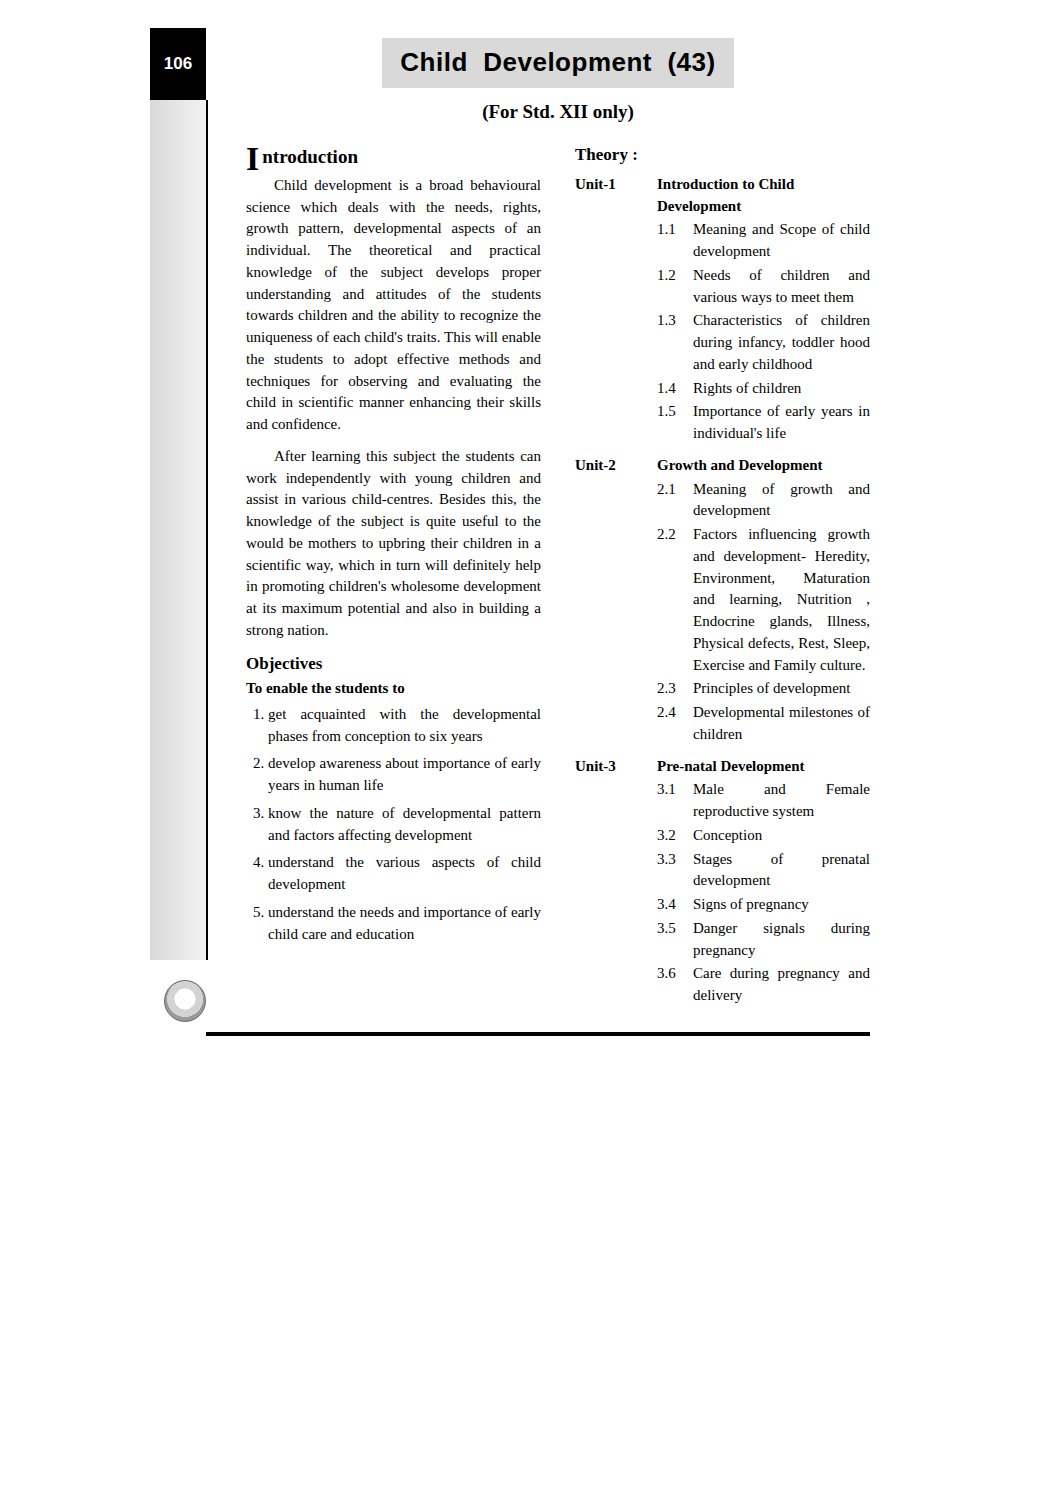106
Child Development (43)
(For Std. XII only)
Introduction
Child development is a broad behavioural science which deals with the needs, rights, growth pattern, developmental aspects of an individual. The theoretical and practical knowledge of the subject develops proper understanding and attitudes of the students towards children and the ability to recognize the uniqueness of each child's traits. This will enable the students to adopt effective methods and techniques for observing and evaluating the child in scientific manner enhancing their skills and confidence.
After learning this subject the students can work independently with young children and assist in various child-centres. Besides this, the knowledge of the subject is quite useful to the would be mothers to upbring their children in a scientific way, which in turn will definitely help in promoting children's wholesome development at its maximum potential and also in building a strong nation.
Objectives
To enable the students to
get acquainted with the developmental phases from conception to six years
develop awareness about importance of early years in human life
know the nature of developmental pattern and factors affecting development
understand the various aspects of child development
understand the needs and importance of early child care and education
Theory :
Unit-1
Introduction to Child Development
1.1 Meaning and Scope of child development
1.2 Needs of children and various ways to meet them
1.3 Characteristics of children during infancy, toddler hood and early childhood
1.4 Rights of children
1.5 Importance of early years in individual's life
Unit-2
Growth and Development
2.1 Meaning of growth and development
2.2 Factors influencing growth and development- Heredity, Environment, Maturation and learning, Nutrition , Endocrine glands, Illness, Physical defects, Rest, Sleep, Exercise and Family culture.
2.3 Principles of development
2.4 Developmental milestones of children
Unit-3
Pre-natal Development
3.1 Male and Female reproductive system
3.2 Conception
3.3 Stages of prenatal development
3.4 Signs of pregnancy
3.5 Danger signals during pregnancy
3.6 Care during pregnancy and delivery